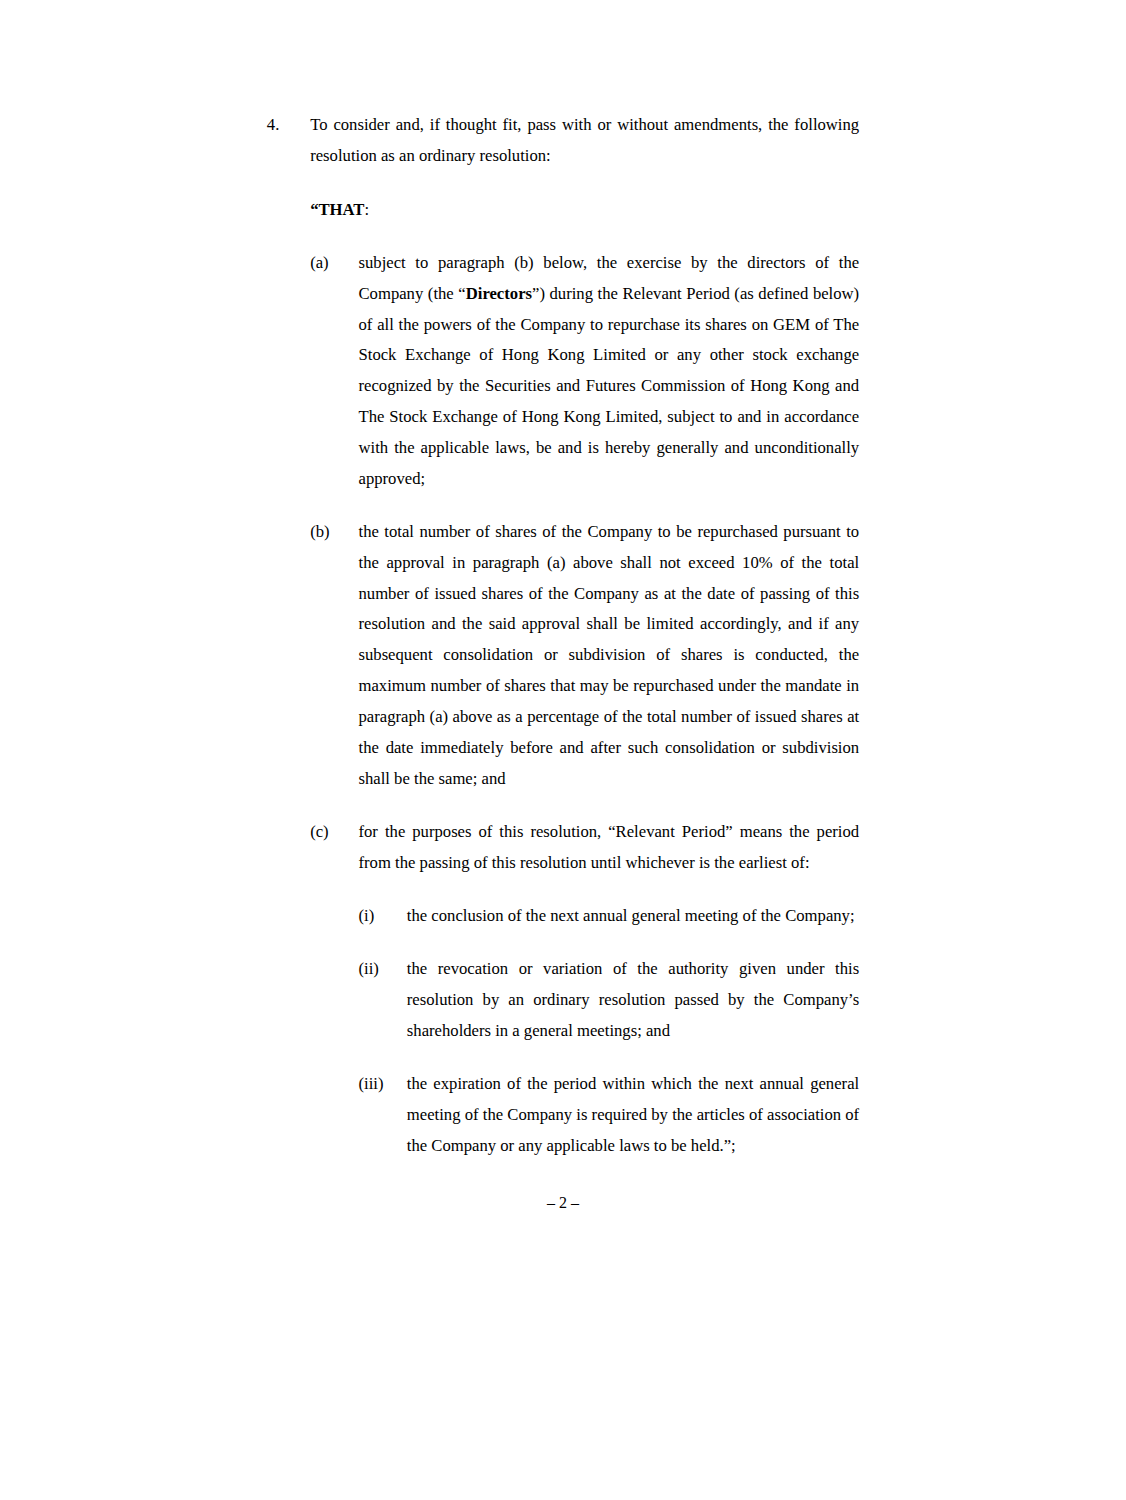4.
To consider and, if thought fit, pass with or without amendments, the following resolution as an ordinary resolution:
“THAT:
(a)
subject to paragraph (b) below, the exercise by the directors of the Company (the “Directors”) during the Relevant Period (as defined below) of all the powers of the Company to repurchase its shares on GEM of The Stock Exchange of Hong Kong Limited or any other stock exchange recognized by the Securities and Futures Commission of Hong Kong and The Stock Exchange of Hong Kong Limited, subject to and in accordance with the applicable laws, be and is hereby generally and unconditionally approved;
(b)
the total number of shares of the Company to be repurchased pursuant to the approval in paragraph (a) above shall not exceed 10% of the total number of issued shares of the Company as at the date of passing of this resolution and the said approval shall be limited accordingly, and if any subsequent consolidation or subdivision of shares is conducted, the maximum number of shares that may be repurchased under the mandate in paragraph (a) above as a percentage of the total number of issued shares at the date immediately before and after such consolidation or subdivision shall be the same; and
(c)
for the purposes of this resolution, “Relevant Period” means the period from the passing of this resolution until whichever is the earliest of:
(i)
the conclusion of the next annual general meeting of the Company;
(ii)
the revocation or variation of the authority given under this resolution by an ordinary resolution passed by the Company’s shareholders in a general meetings; and
(iii)
the expiration of the period within which the next annual general meeting of the Company is required by the articles of association of the Company or any applicable laws to be held.”;
– 2 –